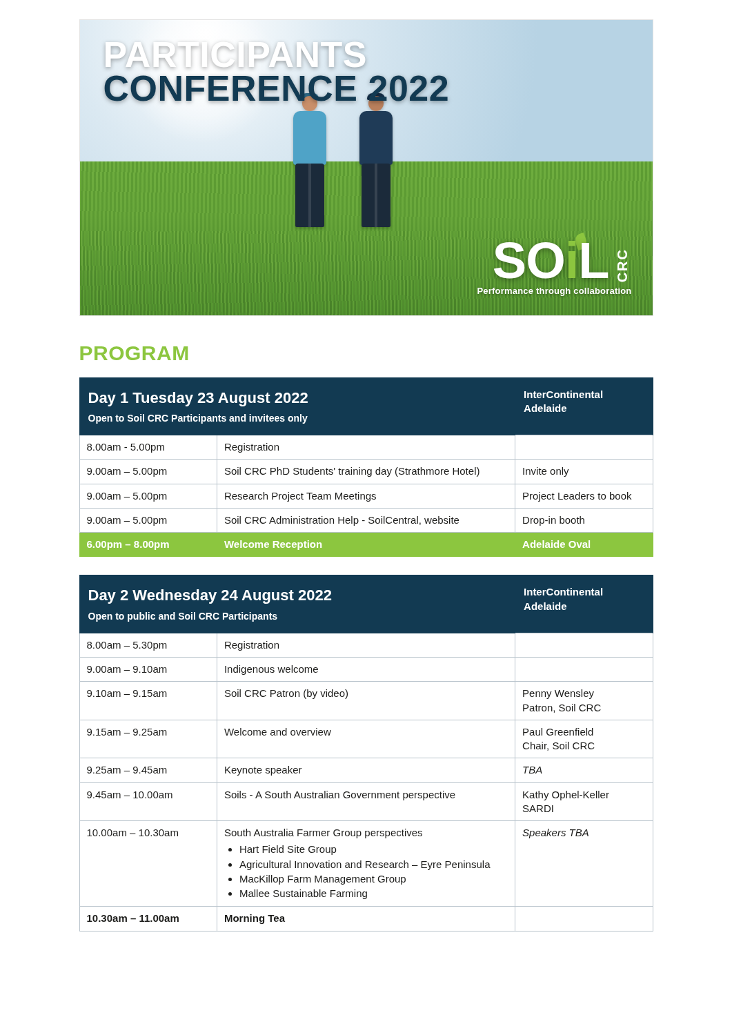PARTICIPANTS CONFERENCE 2022
SOi L
CRC
Performance through collaboration
PROGRAM
| Day 1 Tuesday 23 August 2022 | InterContinental Adelaide |
| --- | --- |
| Open to Soil CRC Participants and invitees only |
| 8.00am - 5.00pm | Registration | |
| 9.00am – 5.00pm | Soil CRC PhD Students' training day (Strathmore Hotel) | Invite only |
| 9.00am – 5.00pm | Research Project Team Meetings | Project Leaders to book |
| 9.00am – 5.00pm | Soil CRC Administration Help - SoilCentral, website | Drop-in booth |
| 6.00pm – 8.00pm | Welcome Reception | Adelaide Oval |
| Day 2 Wednesday 24 August 2022 | InterContinental Adelaide |
| --- | --- |
| Open to public and Soil CRC Participants |
| 8.00am – 5.30pm | Registration | |
| 9.00am – 9.10am | Indigenous welcome | |
| 9.10am – 9.15am | Soil CRC Patron (by video) | Penny Wensley Patron, Soil CRC |
| 9.15am – 9.25am | Welcome and overview | Paul Greenfield Chair, Soil CRC |
| 9.25am – 9.45am | Keynote speaker | TBA |
| 9.45am – 10.00am | Soils - A South Australian Government perspective | Kathy Ophel-Keller SARDI |
| 10.00am – 10.30am | South Australia Farmer Group perspectives Hart Field Site Group Agricultural Innovation and Research – Eyre Peninsula MacKillop Farm Management Group Mallee Sustainable Farming | Speakers TBA |
| 10.30am – 11.00am | Morning Tea | |